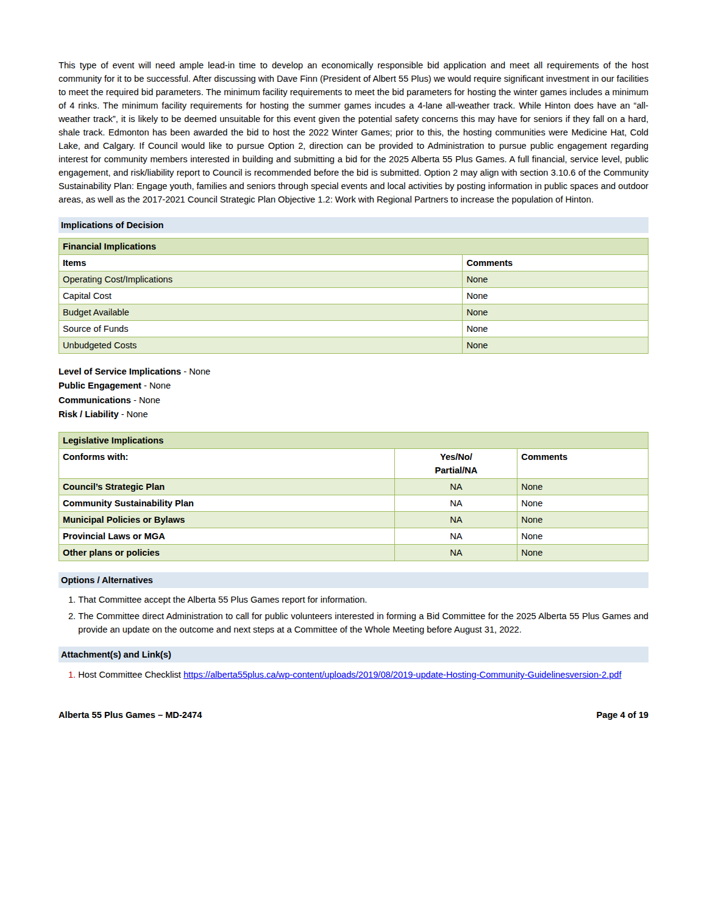This type of event will need ample lead-in time to develop an economically responsible bid application and meet all requirements of the host community for it to be successful. After discussing with Dave Finn (President of Albert 55 Plus) we would require significant investment in our facilities to meet the required bid parameters. The minimum facility requirements to meet the bid parameters for hosting the winter games includes a minimum of 4 rinks. The minimum facility requirements for hosting the summer games incudes a 4-lane all-weather track. While Hinton does have an “all-weather track”, it is likely to be deemed unsuitable for this event given the potential safety concerns this may have for seniors if they fall on a hard, shale track. Edmonton has been awarded the bid to host the 2022 Winter Games; prior to this, the hosting communities were Medicine Hat, Cold Lake, and Calgary. If Council would like to pursue Option 2, direction can be provided to Administration to pursue public engagement regarding interest for community members interested in building and submitting a bid for the 2025 Alberta 55 Plus Games. A full financial, service level, public engagement, and risk/liability report to Council is recommended before the bid is submitted. Option 2 may align with section 3.10.6 of the Community Sustainability Plan: Engage youth, families and seniors through special events and local activities by posting information in public spaces and outdoor areas, as well as the 2017-2021 Council Strategic Plan Objective 1.2: Work with Regional Partners to increase the population of Hinton.
Implications of Decision
| Financial Implications |
| Items | Comments |
| Operating Cost/Implications | None |
| Capital Cost | None |
| Budget Available | None |
| Source of Funds | None |
| Unbudgeted Costs | None |
Level of Service Implications - None
Public Engagement - None
Communications - None
Risk / Liability - None
| Legislative Implications |
| Conforms with: | Yes/No/ Partial/NA | Comments |
| Council’s Strategic Plan | NA | None |
| Community Sustainability Plan | NA | None |
| Municipal Policies or Bylaws | NA | None |
| Provincial Laws or MGA | NA | None |
| Other plans or policies | NA | None |
Options / Alternatives
That Committee accept the Alberta 55 Plus Games report for information.
The Committee direct Administration to call for public volunteers interested in forming a Bid Committee for the 2025 Alberta 55 Plus Games and provide an update on the outcome and next steps at a Committee of the Whole Meeting before August 31, 2022.
Attachment(s) and Link(s)
Host Committee Checklist https://alberta55plus.ca/wp-content/uploads/2019/08/2019-update-Hosting-Community-Guidelinesversion-2.pdf
Alberta 55 Plus Games – MD-2474 Page 4 of 19